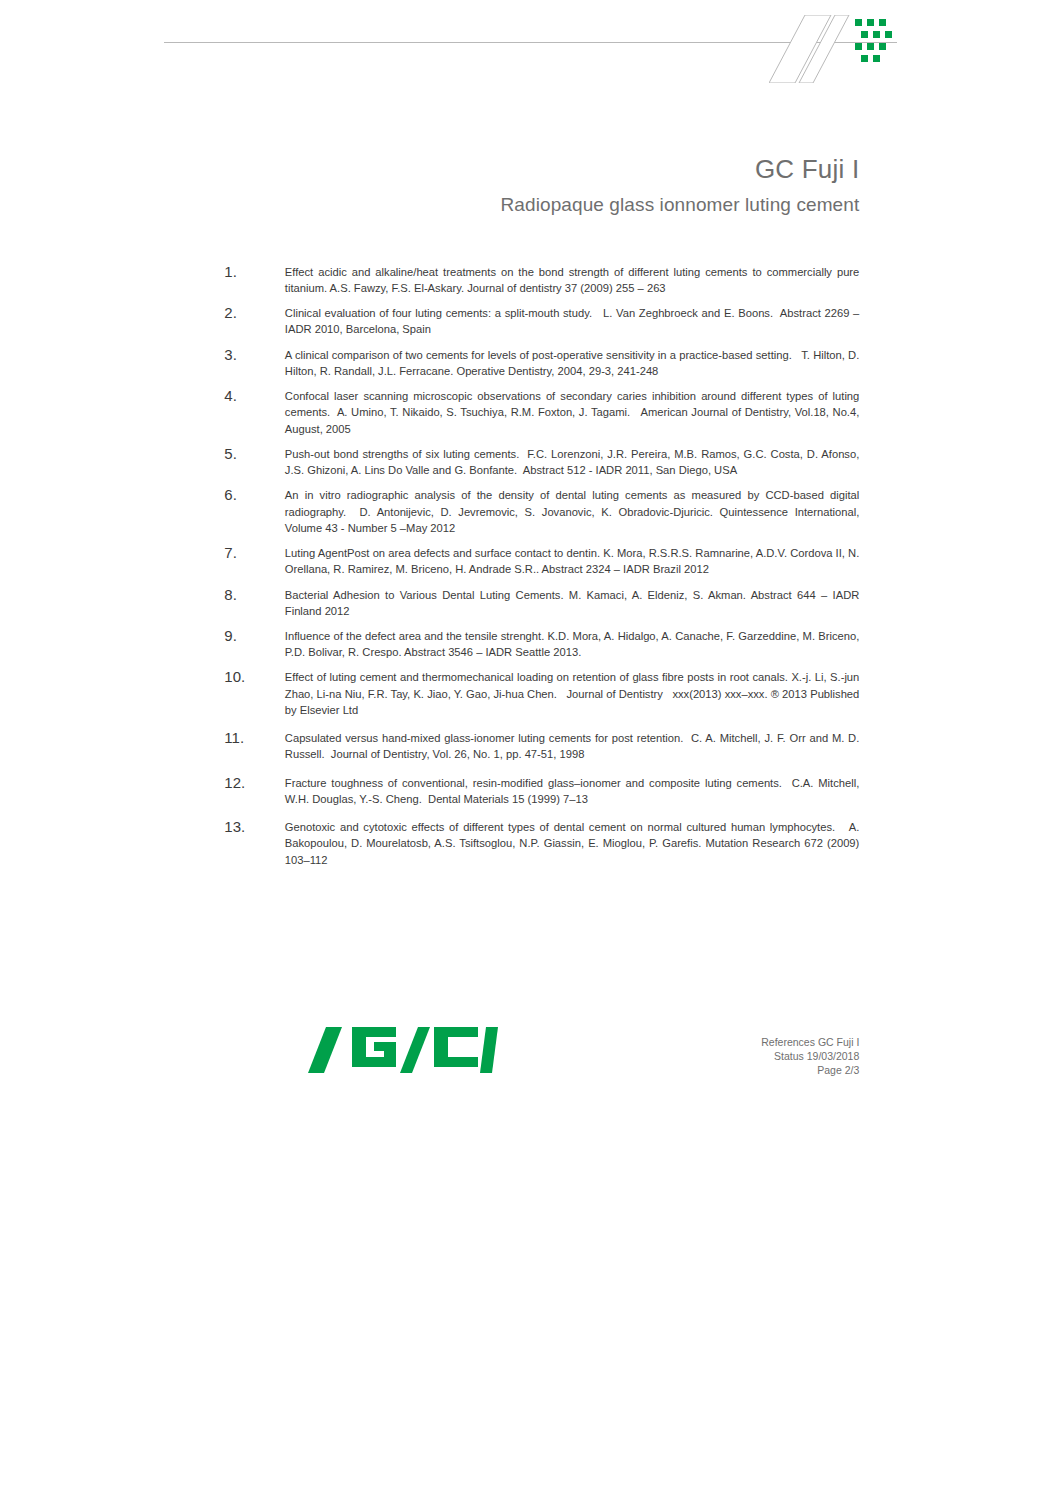GC Fuji I
Radiopaque glass ionnomer luting cement
Effect acidic and alkaline/heat treatments on the bond strength of different luting cements to commercially pure titanium. A.S. Fawzy, F.S. El-Askary. Journal of dentistry 37 (2009) 255 – 263
Clinical evaluation of four luting cements: a split-mouth study. L. Van Zeghbroeck and E. Boons. Abstract 2269 – IADR 2010, Barcelona, Spain
A clinical comparison of two cements for levels of post-operative sensitivity in a practice-based setting. T. Hilton, D. Hilton, R. Randall, J.L. Ferracane. Operative Dentistry, 2004, 29-3, 241-248
Confocal laser scanning microscopic observations of secondary caries inhibition around different types of luting cements. A. Umino, T. Nikaido, S. Tsuchiya, R.M. Foxton, J. Tagami. American Journal of Dentistry, Vol.18, No.4, August, 2005
Push-out bond strengths of six luting cements. F.C. Lorenzoni, J.R. Pereira, M.B. Ramos, G.C. Costa, D. Afonso, J.S. Ghizoni, A. Lins Do Valle and G. Bonfante. Abstract 512 - IADR 2011, San Diego, USA
An in vitro radiographic analysis of the density of dental luting cements as measured by CCD-based digital radiography. D. Antonijevic, D. Jevremovic, S. Jovanovic, K. Obradovic-Djuricic. Quintessence International, Volume 43 - Number 5 –May 2012
Luting AgentPost on area defects and surface contact to dentin. K. Mora, R.S.R.S. Ramnarine, A.D.V. Cordova II, N. Orellana, R. Ramirez, M. Briceno, H. Andrade S.R.. Abstract 2324 – IADR Brazil 2012
Bacterial Adhesion to Various Dental Luting Cements. M. Kamaci, A. Eldeniz, S. Akman. Abstract 644 – IADR Finland 2012
Influence of the defect area and the tensile strenght. K.D. Mora, A. Hidalgo, A. Canache, F. Garzeddine, M. Briceno, P.D. Bolivar, R. Crespo. Abstract 3546 – IADR Seattle 2013.
Effect of luting cement and thermomechanical loading on retention of glass fibre posts in root canals. X.-j. Li, S.-jun Zhao, Li-na Niu, F.R. Tay, K. Jiao, Y. Gao, Ji-hua Chen. Journal of Dentistry xxx(2013) xxx–xxx. ® 2013 Published by Elsevier Ltd
Capsulated versus hand-mixed glass-ionomer luting cements for post retention. C. A. Mitchell, J. F. Orr and M. D. Russell. Journal of Dentistry, Vol. 26, No. 1, pp. 47-51, 1998
Fracture toughness of conventional, resin-modified glass–ionomer and composite luting cements. C.A. Mitchell, W.H. Douglas, Y.-S. Cheng. Dental Materials 15 (1999) 7–13
Genotoxic and cytotoxic effects of different types of dental cement on normal cultured human lymphocytes. A. Bakopoulou, D. Mourelatosb, A.S. Tsiftsoglou, N.P. Giassin, E. Mioglou, P. Garefis. Mutation Research 672 (2009) 103–112
References GC Fuji I
Status 19/03/2018
Page 2/3